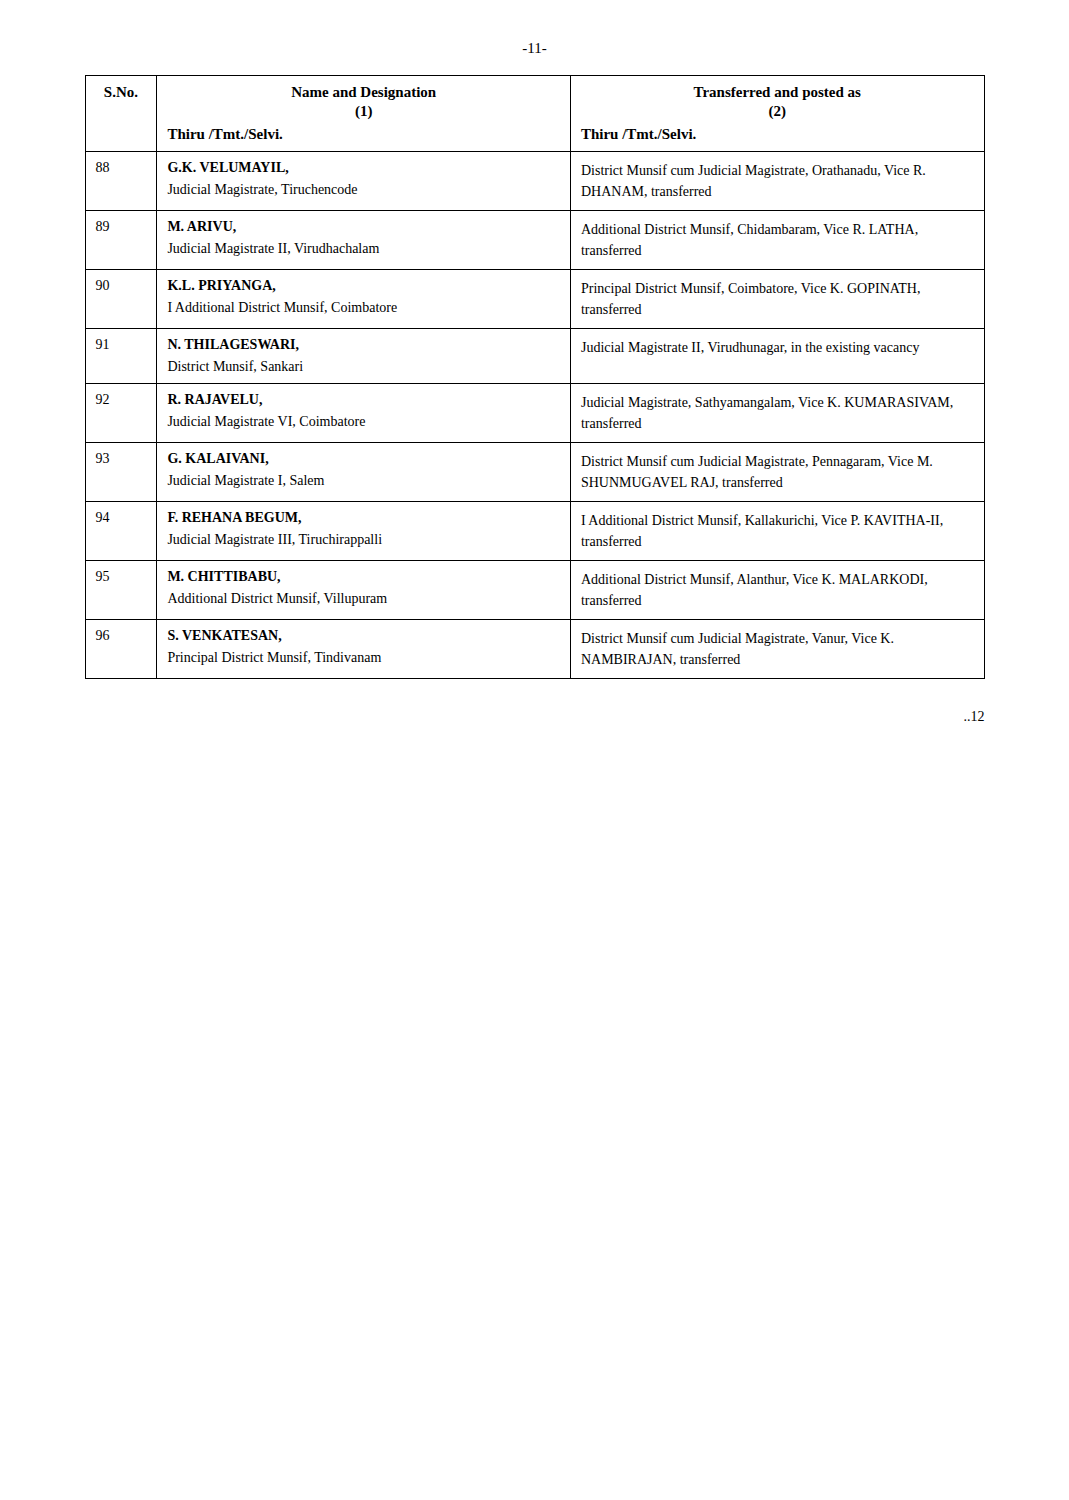-11-
| S.No. | Name and Designation (1) Thiru /Tmt./Selvi. | Transferred and posted as (2) Thiru /Tmt./Selvi. |
| --- | --- | --- |
| 88 | G.K. VELUMAYIL, Judicial Magistrate, Tiruchencode | District Munsif cum Judicial Magistrate, Orathanadu, Vice R. DHANAM, transferred |
| 89 | M. ARIVU, Judicial Magistrate II, Virudhachalam | Additional District Munsif, Chidambaram, Vice R. LATHA, transferred |
| 90 | K.L. PRIYANGA, I Additional District Munsif, Coimbatore | Principal District Munsif, Coimbatore, Vice K. GOPINATH, transferred |
| 91 | N. THILAGESWARI, District Munsif, Sankari | Judicial Magistrate II, Virudhunagar, in the existing vacancy |
| 92 | R. RAJAVELU, Judicial Magistrate VI, Coimbatore | Judicial Magistrate, Sathyamangalam, Vice K. KUMARASIVAM, transferred |
| 93 | G. KALAIVANI, Judicial Magistrate I, Salem | District Munsif cum Judicial Magistrate, Pennagaram, Vice M. SHUNMUGAVEL RAJ, transferred |
| 94 | F. REHANA BEGUM, Judicial Magistrate III, Tiruchirappalli | I Additional District Munsif, Kallakurichi, Vice P. KAVITHA-II, transferred |
| 95 | M. CHITTIBABU, Additional District Munsif, Villupuram | Additional District Munsif, Alanthur, Vice K. MALARKODI, transferred |
| 96 | S. VENKATESAN, Principal District Munsif, Tindivanam | District Munsif cum Judicial Magistrate, Vanur, Vice K. NAMBIRAJAN, transferred |
..12